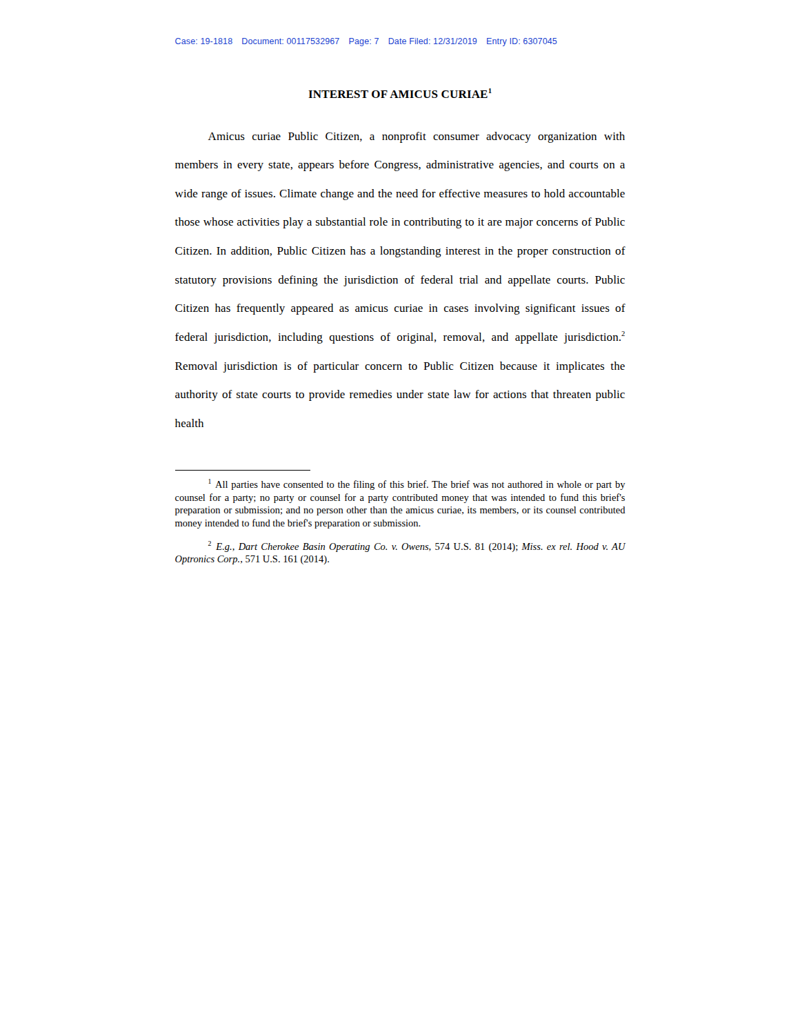Case: 19-1818 Document: 00117532967 Page: 7 Date Filed: 12/31/2019 Entry ID: 6307045
Interest of Amicus Curiae1
Amicus curiae Public Citizen, a nonprofit consumer advocacy organization with members in every state, appears before Congress, administrative agencies, and courts on a wide range of issues. Climate change and the need for effective measures to hold accountable those whose activities play a substantial role in contributing to it are major concerns of Public Citizen. In addition, Public Citizen has a longstanding interest in the proper construction of statutory provisions defining the jurisdiction of federal trial and appellate courts. Public Citizen has frequently appeared as amicus curiae in cases involving significant issues of federal jurisdiction, including questions of original, removal, and appellate jurisdiction.2 Removal jurisdiction is of particular concern to Public Citizen because it implicates the authority of state courts to provide remedies under state law for actions that threaten public health
1 All parties have consented to the filing of this brief. The brief was not authored in whole or part by counsel for a party; no party or counsel for a party contributed money that was intended to fund this brief's preparation or submission; and no person other than the amicus curiae, its members, or its counsel contributed money intended to fund the brief's preparation or submission.
2 E.g., Dart Cherokee Basin Operating Co. v. Owens, 574 U.S. 81 (2014); Miss. ex rel. Hood v. AU Optronics Corp., 571 U.S. 161 (2014).